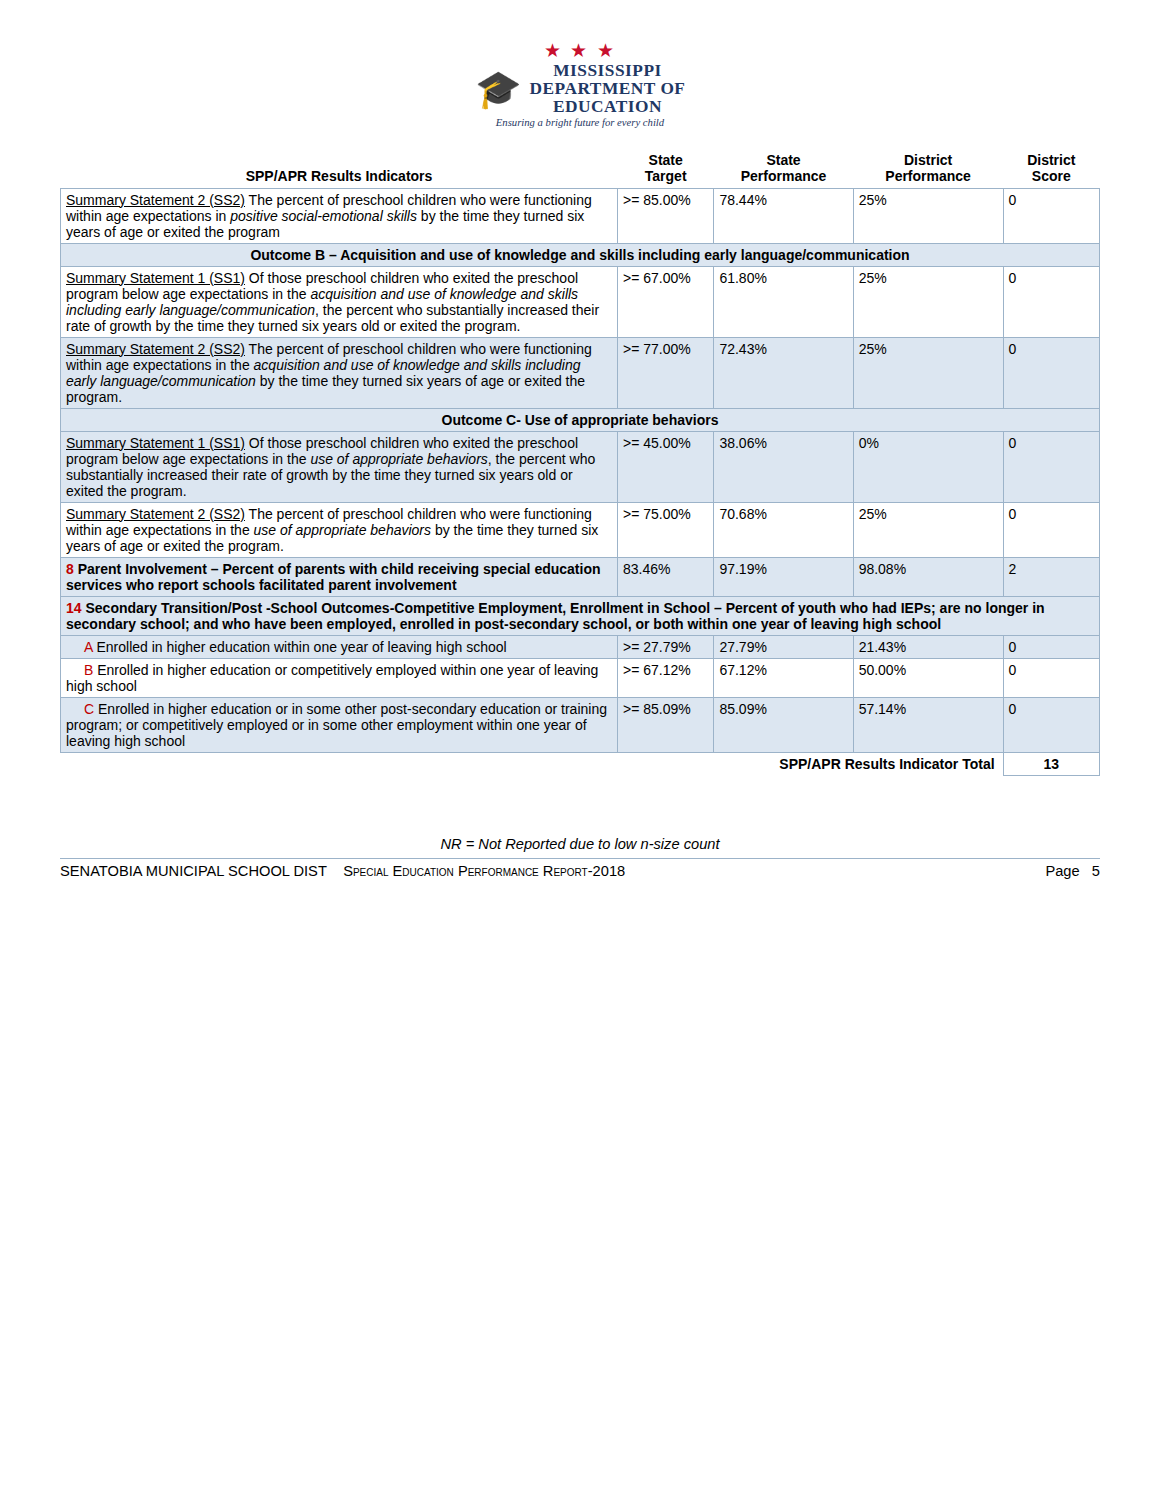★ ★ ★
🎓 MISSISSIPPI
DEPARTMENT OF
EDUCATION
Ensuring a bright future for every child
| SPP/APR Results Indicators | State Target | State Performance | District Performance | District Score |
| --- | --- | --- | --- | --- |
| Summary Statement 2 (SS2) The percent of preschool children who were functioning within age expectations in positive social-emotional skills by the time they turned six years of age or exited the program | >= 85.00% | 78.44% | 25% | 0 |
| Outcome B – Acquisition and use of knowledge and skills including early language/communication |
| Summary Statement 1 (SS1) Of those preschool children who exited the preschool program below age expectations in the acquisition and use of knowledge and skills including early language/communication , the percent who substantially increased their rate of growth by the time they turned six years old or exited the program. | >= 67.00% | 61.80% | 25% | 0 |
| Summary Statement 2 (SS2) The percent of preschool children who were functioning within age expectations in the acquisition and use of knowledge and skills including early language/communication by the time they turned six years of age or exited the program. | >= 77.00% | 72.43% | 25% | 0 |
| Outcome C- Use of appropriate behaviors |
| Summary Statement 1 (SS1) Of those preschool children who exited the preschool program below age expectations in the use of appropriate behaviors , the percent who substantially increased their rate of growth by the time they turned six years old or exited the program. | >= 45.00% | 38.06% | 0% | 0 |
| Summary Statement 2 (SS2) The percent of preschool children who were functioning within age expectations in the use of appropriate behaviors by the time they turned six years of age or exited the program. | >= 75.00% | 70.68% | 25% | 0 |
| 8 Parent Involvement – Percent of parents with child receiving special education services who report schools facilitated parent involvement | 83.46% | 97.19% | 98.08% | 2 |
| 14 Secondary Transition/Post -School Outcomes-Competitive Employment, Enrollment in School – Percent of youth who had IEPs; are no longer in secondary school; and who have been employed, enrolled in post-secondary school, or both within one year of leaving high school |
| A Enrolled in higher education within one year of leaving high school | >= 27.79% | 27.79% | 21.43% | 0 |
| B Enrolled in higher education or competitively employed within one year of leaving high school | >= 67.12% | 67.12% | 50.00% | 0 |
| C Enrolled in higher education or in some other post-secondary education or training program; or competitively employed or in some other employment within one year of leaving high school | >= 85.09% | 85.09% | 57.14% | 0 |
| SPP/APR Results Indicator Total | 13 |
NR = Not Reported due to low n-size count
SENATOBIA MUNICIPAL SCHOOL DIST Special Education Performance Report-2018
Page 5